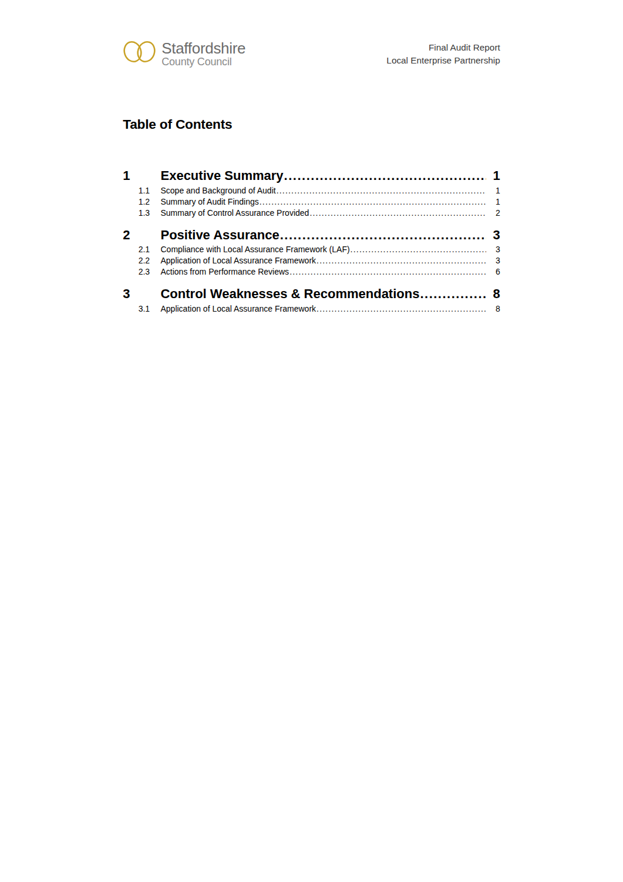Staffordshire
County Council
Final Audit Report
Local Enterprise Partnership
Table of Contents
1 Executive Summary .......................................................................................................... 1
1.1 Scope and Background of Audit .......................................................................................................... 1
1.2 Summary of Audit Findings .......................................................................................................... 1
1.3 Summary of Control Assurance Provided .......................................................................................................... 2
2 Positive Assurance .......................................................................................................... 3
2.1 Compliance with Local Assurance Framework (LAF) .......................................................................................................... 3
2.2 Application of Local Assurance Framework .......................................................................................................... 3
2.3 Actions from Performance Reviews .......................................................................................................... 6
3 Control Weaknesses & Recommendations .......................................................................................................... 8
3.1 Application of Local Assurance Framework .......................................................................................................... 8